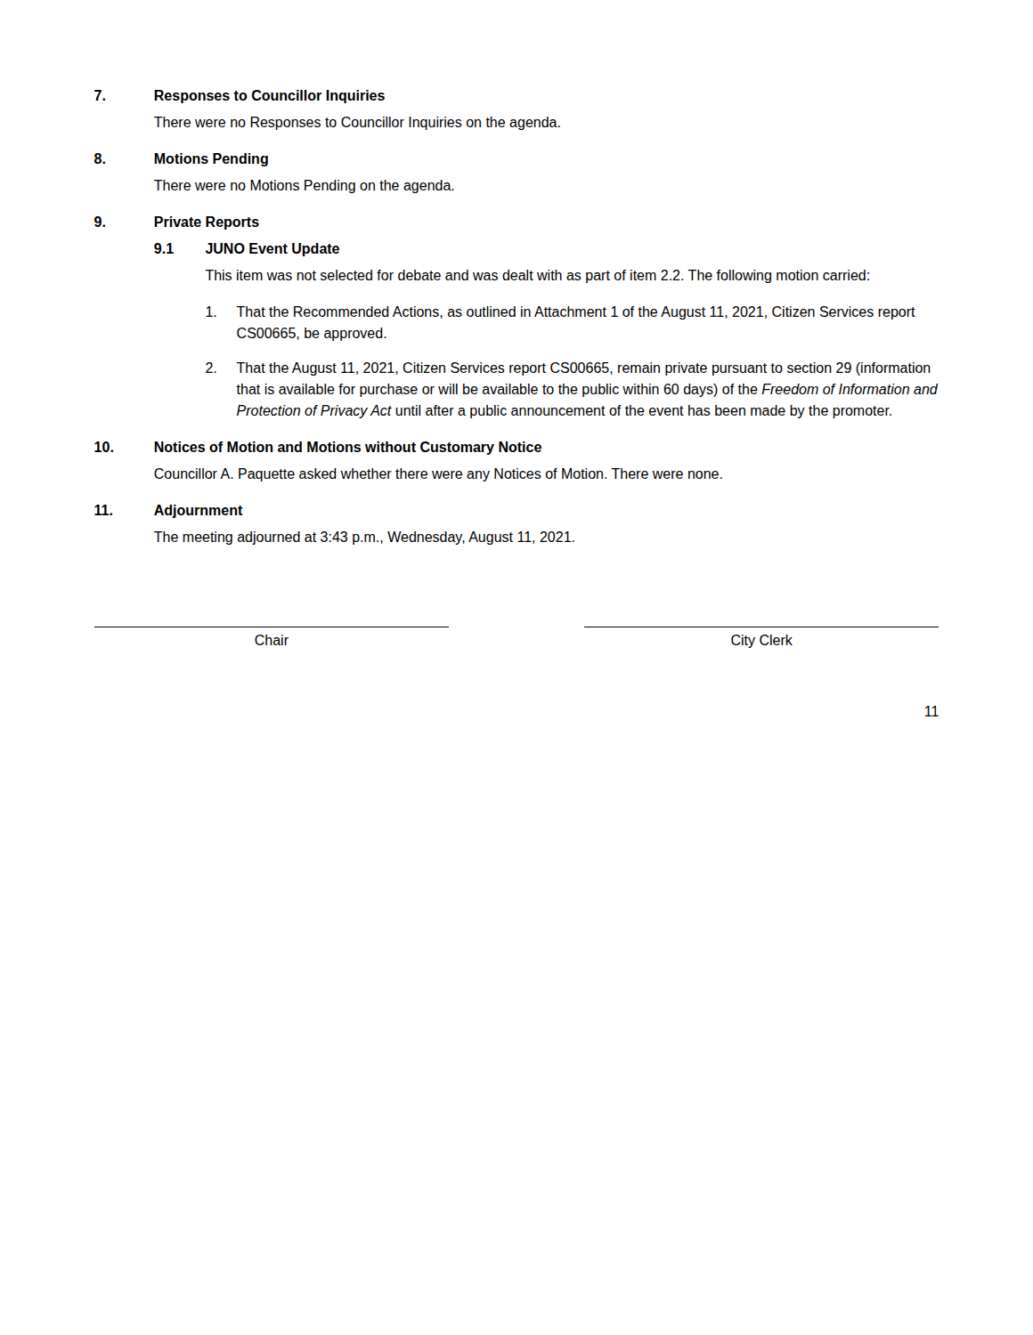7.
Responses to Councillor Inquiries
There were no Responses to Councillor Inquiries on the agenda.
8.
Motions Pending
There were no Motions Pending on the agenda.
9.
Private Reports
9.1
JUNO Event Update
This item was not selected for debate and was dealt with as part of item 2.2. The following motion carried:
That the Recommended Actions, as outlined in Attachment 1 of the August 11, 2021, Citizen Services report CS00665, be approved.
That the August 11, 2021, Citizen Services report CS00665, remain private pursuant to section 29 (information that is available for purchase or will be available to the public within 60 days) of the Freedom of Information and Protection of Privacy Act until after a public announcement of the event has been made by the promoter.
10.
Notices of Motion and Motions without Customary Notice
Councillor A. Paquette asked whether there were any Notices of Motion. There were none.
11.
Adjournment
The meeting adjourned at 3:43 p.m., Wednesday, August 11, 2021.
Chair
City Clerk
11